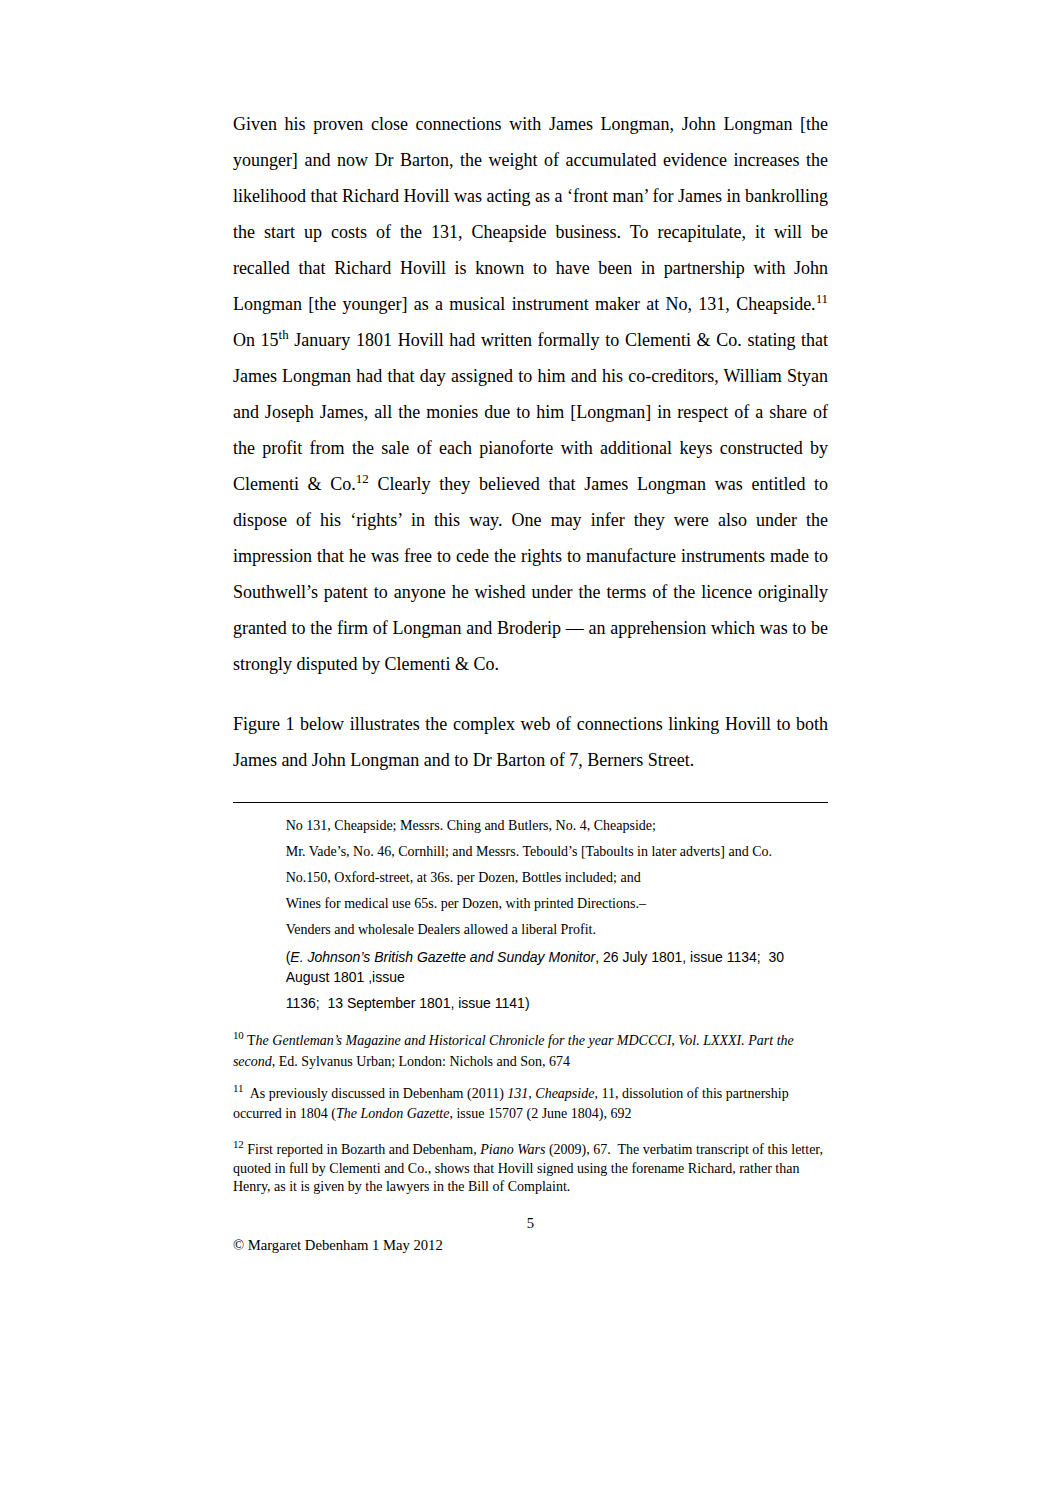Given his proven close connections with James Longman, John Longman [the younger] and now Dr Barton, the weight of accumulated evidence increases the likelihood that Richard Hovill was acting as a ‘front man’ for James in bankrolling the start up costs of the 131, Cheapside business. To recapitulate, it will be recalled that Richard Hovill is known to have been in partnership with John Longman [the younger] as a musical instrument maker at No, 131, Cheapside.11 On 15th January 1801 Hovill had written formally to Clementi & Co. stating that James Longman had that day assigned to him and his co-creditors, William Styan and Joseph James, all the monies due to him [Longman] in respect of a share of the profit from the sale of each pianoforte with additional keys constructed by Clementi & Co.12 Clearly they believed that James Longman was entitled to dispose of his ‘rights’ in this way. One may infer they were also under the impression that he was free to cede the rights to manufacture instruments made to Southwell’s patent to anyone he wished under the terms of the licence originally granted to the firm of Longman and Broderip — an apprehension which was to be strongly disputed by Clementi & Co.
Figure 1 below illustrates the complex web of connections linking Hovill to both James and John Longman and to Dr Barton of 7, Berners Street.
No 131, Cheapside; Messrs. Ching and Butlers, No. 4, Cheapside;
Mr. Vade’s, No. 46, Cornhill; and Messrs. Tebould’s [Taboults in later adverts] and Co.
No.150, Oxford-street, at 36s. per Dozen, Bottles included; and
Wines for medical use 65s. per Dozen, with printed Directions.–
Venders and wholesale Dealers allowed a liberal Profit.
(E. Johnson’s British Gazette and Sunday Monitor, 26 July 1801, issue 1134; 30 August 1801 ,issue
1136; 13 September 1801, issue 1141)
10 The Gentleman’s Magazine and Historical Chronicle for the year MDCCCI, Vol. LXXXI. Part the second, Ed. Sylvanus Urban; London: Nichols and Son, 674
11 As previously discussed in Debenham (2011) 131, Cheapside, 11, dissolution of this partnership occurred in 1804 (The London Gazette, issue 15707 (2 June 1804), 692
12 First reported in Bozarth and Debenham, Piano Wars (2009), 67. The verbatim transcript of this letter, quoted in full by Clementi and Co., shows that Hovill signed using the forename Richard, rather than Henry, as it is given by the lawyers in the Bill of Complaint.
5
© Margaret Debenham 1 May 2012